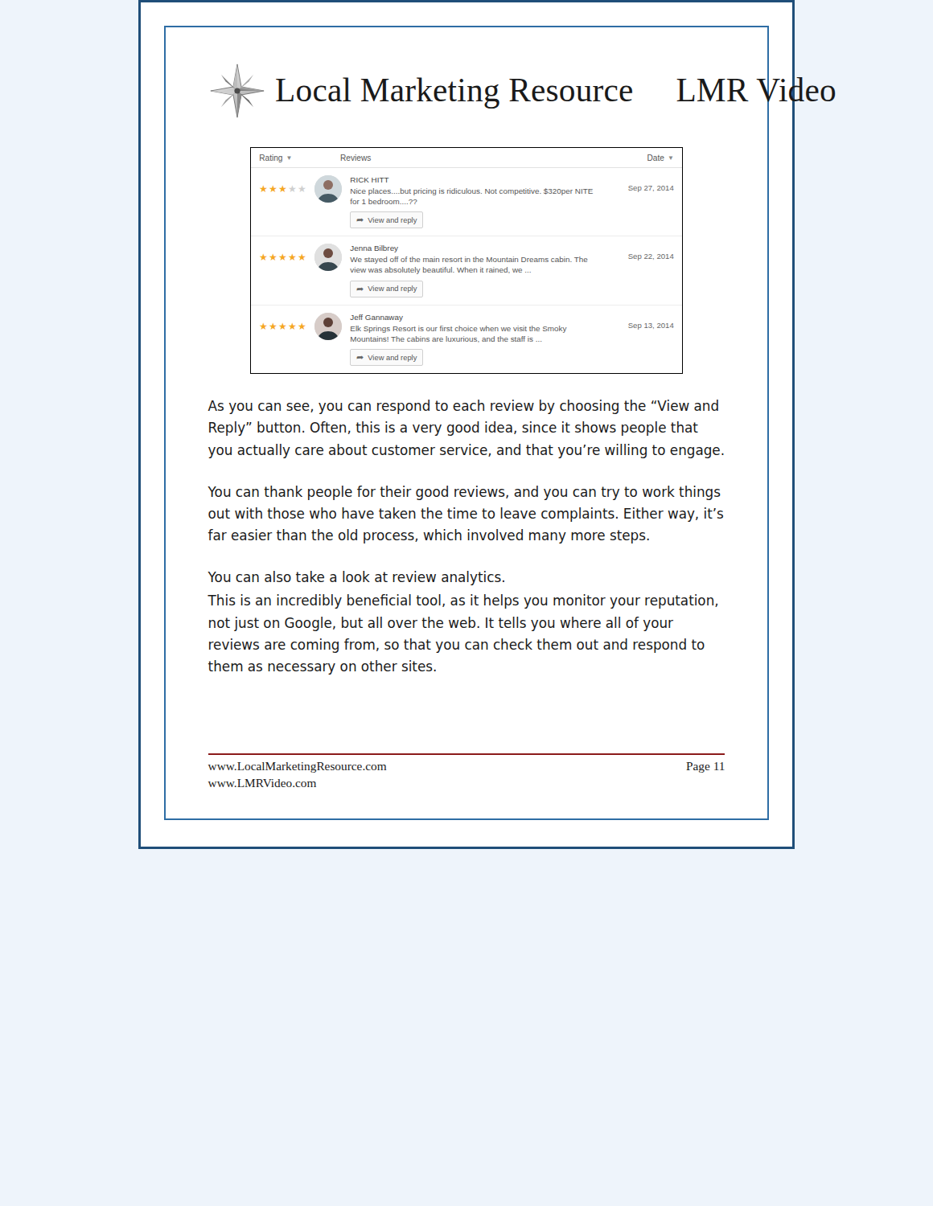Local Marketing ResourceLMR Video
Rating ▼
Reviews
Date ▼
★★★★★
RICK HITT
Nice places....but pricing is ridiculous. Not competitive. $320per NITE for 1 bedroom....??
➦ View and reply
Sep 27, 2014
★★★★★
Jenna Bilbrey
We stayed off of the main resort in the Mountain Dreams cabin. The view was absolutely beautiful. When it rained, we ...
➦ View and reply
Sep 22, 2014
★★★★★
Jeff Gannaway
Elk Springs Resort is our first choice when we visit the Smoky Mountains! The cabins are luxurious, and the staff is ...
➦ View and reply
Sep 13, 2014
As you can see, you can respond to each review by choosing the “View and Reply” button. Often, this is a very good idea, since it shows people that you actually care about customer service, and that you’re willing to engage.
You can thank people for their good reviews, and you can try to work things out with those who have taken the time to leave complaints. Either way, it’s far easier than the old process, which involved many more steps.
You can also take a look at review analytics.
This is an incredibly beneficial tool, as it helps you monitor your reputation, not just on Google, but all over the web. It tells you where all of your reviews are coming from, so that you can check them out and respond to them as necessary on other sites.
www.LocalMarketingResource.com
www.LMRVideo.com
Page 11